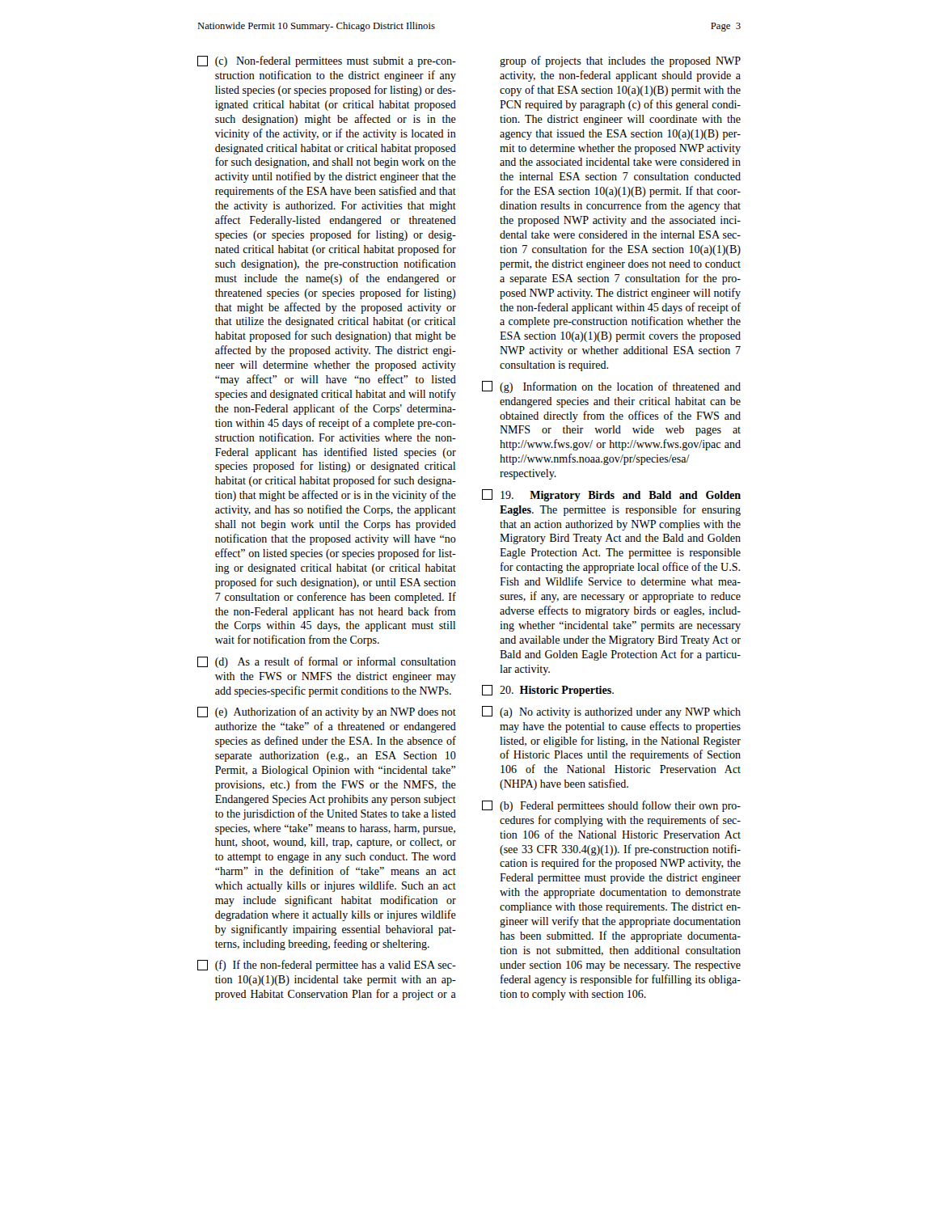Nationwide Permit 10 Summary- Chicago District Illinois
Page 3
(c) Non-federal permittees must submit a pre-construction notification to the district engineer if any listed species (or species proposed for listing) or designated critical habitat (or critical habitat proposed such designation) might be affected or is in the vicinity of the activity, or if the activity is located in designated critical habitat or critical habitat proposed for such designation, and shall not begin work on the activity until notified by the district engineer that the requirements of the ESA have been satisfied and that the activity is authorized. For activities that might affect Federally-listed endangered or threatened species (or species proposed for listing) or designated critical habitat (or critical habitat proposed for such designation), the pre-construction notification must include the name(s) of the endangered or threatened species (or species proposed for listing) that might be affected by the proposed activity or that utilize the designated critical habitat (or critical habitat proposed for such designation) that might be affected by the proposed activity. The district engineer will determine whether the proposed activity “may affect” or will have “no effect” to listed species and designated critical habitat and will notify the non-Federal applicant of the Corps' determination within 45 days of receipt of a complete pre-construction notification. For activities where the non-Federal applicant has identified listed species (or species proposed for listing) or designated critical habitat (or critical habitat proposed for such designation) that might be affected or is in the vicinity of the activity, and has so notified the Corps, the applicant shall not begin work until the Corps has provided notification that the proposed activity will have “no effect” on listed species (or species proposed for listing or designated critical habitat (or critical habitat proposed for such designation), or until ESA section 7 consultation or conference has been completed. If the non-Federal applicant has not heard back from the Corps within 45 days, the applicant must still wait for notification from the Corps.
(d) As a result of formal or informal consultation with the FWS or NMFS the district engineer may add species-specific permit conditions to the NWPs.
(e) Authorization of an activity by an NWP does not authorize the “take” of a threatened or endangered species as defined under the ESA. In the absence of separate authorization (e.g., an ESA Section 10 Permit, a Biological Opinion with “incidental take” provisions, etc.) from the FWS or the NMFS, the Endangered Species Act prohibits any person subject to the jurisdiction of the United States to take a listed species, where “take” means to harass, harm, pursue, hunt, shoot, wound, kill, trap, capture, or collect, or to attempt to engage in any such conduct. The word “harm” in the definition of “take” means an act which actually kills or injures wildlife. Such an act may include significant habitat modification or degradation where it actually kills or injures wildlife by significantly impairing essential behavioral patterns, including breeding, feeding or sheltering.
(f) If the non-federal permittee has a valid ESA section 10(a)(1)(B) incidental take permit with an approved Habitat Conservation Plan for a project or a group of projects that includes the proposed NWP activity, the non-federal applicant should provide a copy of that ESA section 10(a)(1)(B) permit with the PCN required by paragraph (c) of this general condition. The district engineer will coordinate with the agency that issued the ESA section 10(a)(1)(B) permit to determine whether the proposed NWP activity and the associated incidental take were considered in the internal ESA section 7 consultation conducted for the ESA section 10(a)(1)(B) permit. If that coordination results in concurrence from the agency that the proposed NWP activity and the associated incidental take were considered in the internal ESA section 7 consultation for the ESA section 10(a)(1)(B) permit, the district engineer does not need to conduct a separate ESA section 7 consultation for the proposed NWP activity. The district engineer will notify the non-federal applicant within 45 days of receipt of a complete pre-construction notification whether the ESA section 10(a)(1)(B) permit covers the proposed NWP activity or whether additional ESA section 7 consultation is required.
(g) Information on the location of threatened and endangered species and their critical habitat can be obtained directly from the offices of the FWS and NMFS or their world wide web pages at http://www.fws.gov/ or http://www.fws.gov/ipac and http://www.nmfs.noaa.gov/pr/species/esa/ respectively.
19. Migratory Birds and Bald and Golden Eagles. The permittee is responsible for ensuring that an action authorized by NWP complies with the Migratory Bird Treaty Act and the Bald and Golden Eagle Protection Act. The permittee is responsible for contacting the appropriate local office of the U.S. Fish and Wildlife Service to determine what measures, if any, are necessary or appropriate to reduce adverse effects to migratory birds or eagles, including whether “incidental take” permits are necessary and available under the Migratory Bird Treaty Act or Bald and Golden Eagle Protection Act for a particular activity.
20. Historic Properties.
(a) No activity is authorized under any NWP which may have the potential to cause effects to properties listed, or eligible for listing, in the National Register of Historic Places until the requirements of Section 106 of the National Historic Preservation Act (NHPA) have been satisfied.
(b) Federal permittees should follow their own procedures for complying with the requirements of section 106 of the National Historic Preservation Act (see 33 CFR 330.4(g)(1)). If pre-construction notification is required for the proposed NWP activity, the Federal permittee must provide the district engineer with the appropriate documentation to demonstrate compliance with those requirements. The district engineer will verify that the appropriate documentation has been submitted. If the appropriate documentation is not submitted, then additional consultation under section 106 may be necessary. The respective federal agency is responsible for fulfilling its obligation to comply with section 106.